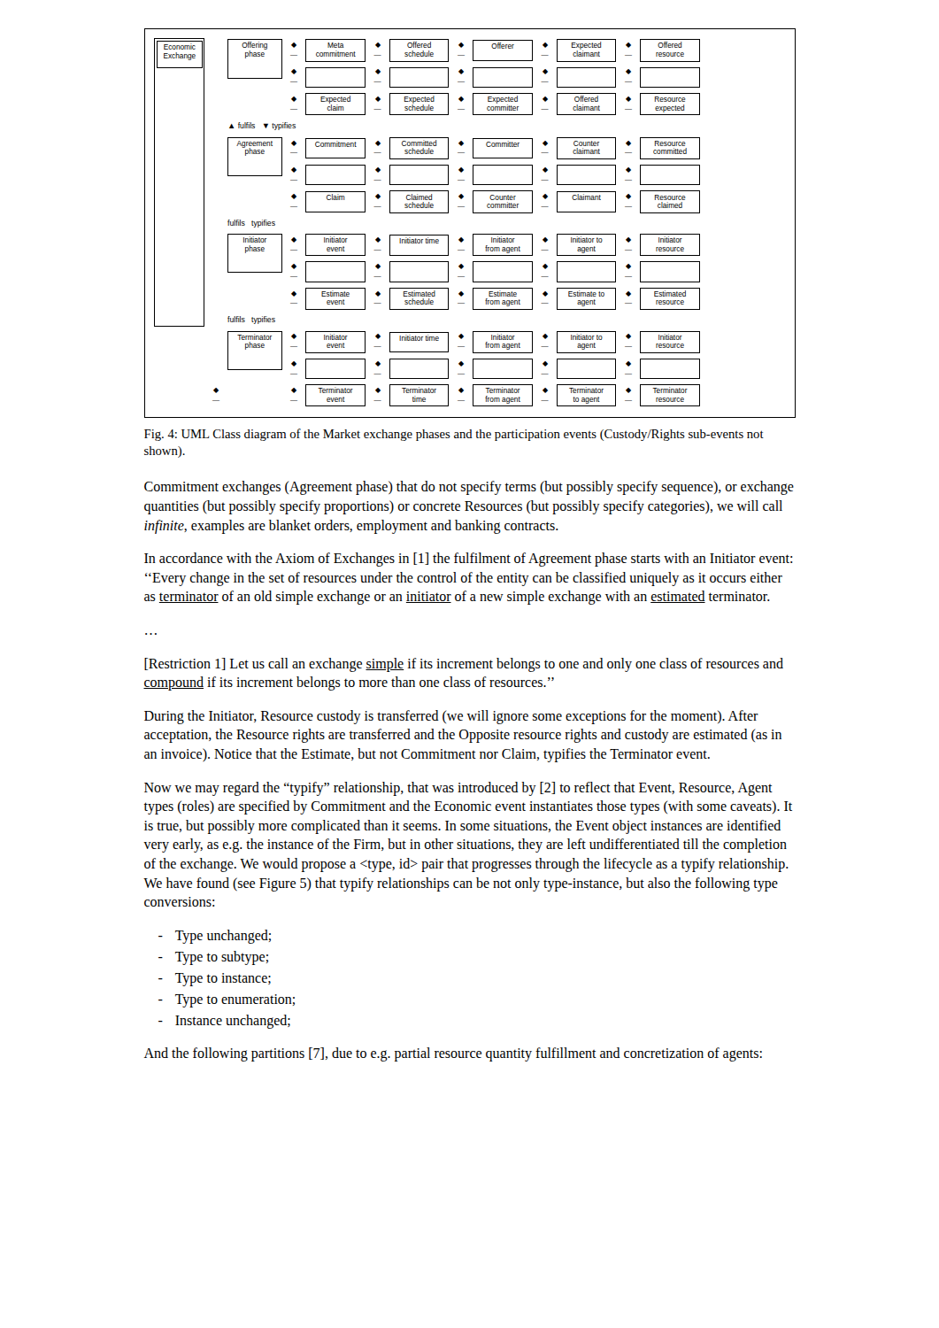| Economic Exchange | | Offering phase | ◆— | Meta commitment | ◆— | Offered schedule | ◆— | Offerer | ◆— | Expected claimant | ◆— | Offered resource |
| | ◆— | | ◆— | | ◆— | | ◆— | | ◆— | |
| | ◆— | Expected claim | ◆— | Expected schedule | ◆— | Expected committer | ◆— | Offered claimant | ◆— | Resource expected |
| | ▲ fulfils ▼ typifies | |
| | Agreement phase | ◆— | Commitment | ◆— | Committed schedule | ◆— | Committer | ◆— | Counter claimant | ◆— | Resource committed |
| | ◆— | | ◆— | | ◆— | | ◆— | | ◆— | |
| | ◆— | Claim | ◆— | Claimed schedule | ◆— | Counter committer | ◆— | Claimant | ◆— | Resource claimed |
| | fulfils typifies | |
| | Initiator phase | ◆— | Initiator event | ◆— | Initiator time | ◆— | Initiator from agent | ◆— | Initiator to agent | ◆— | Initiator resource |
| | ◆— | | ◆— | | ◆— | | ◆— | | ◆— | |
| | ◆— | Estimate event | ◆— | Estimated schedule | ◆— | Estimate from agent | ◆— | Estimate to agent | ◆— | Estimated resource |
| | fulfils typifies | |
| | | Terminator phase | ◆— | Initiator event | ◆— | Initiator time | ◆— | Initiator from agent | ◆— | Initiator to agent | ◆— | Initiator resource |
| | | ◆— | | ◆— | | ◆— | | ◆— | | ◆— | |
| | ◆— | ◆— | Terminator event | ◆— | Terminator time | ◆— | Terminator from agent | ◆— | Terminator to agent | ◆— | Terminator resource |
Fig. 4: UML Class diagram of the Market exchange phases and the participation events (Custody/Rights sub-events not shown).
Commitment exchanges (Agreement phase) that do not specify terms (but possibly specify sequence), or exchange quantities (but possibly specify proportions) or concrete Resources (but possibly specify categories), we will call infinite, examples are blanket orders, employment and banking contracts.
In accordance with the Axiom of Exchanges in [1] the fulfilment of Agreement phase starts with an Initiator event: ‘‘Every change in the set of resources under the control of the entity can be classified uniquely as it occurs either as terminator of an old simple exchange or an initiator of a new simple exchange with an estimated terminator.
…
[Restriction 1] Let us call an exchange simple if its increment belongs to one and only one class of resources and compound if its increment belongs to more than one class of resources.’’
During the Initiator, Resource custody is transferred (we will ignore some exceptions for the moment). After acceptation, the Resource rights are transferred and the Opposite resource rights and custody are estimated (as in an invoice). Notice that the Estimate, but not Commitment nor Claim, typifies the Terminator event.
Now we may regard the “typify” relationship, that was introduced by [2] to reflect that Event, Resource, Agent types (roles) are specified by Commitment and the Economic event instantiates those types (with some caveats). It is true, but possibly more complicated than it seems. In some situations, the Event object instances are identified very early, as e.g. the instance of the Firm, but in other situations, they are left undifferentiated till the completion of the exchange. We would propose a <type, id> pair that progresses through the lifecycle as a typify relationship. We have found (see Figure 5) that typify relationships can be not only type-instance, but also the following type conversions:
Type unchanged;
Type to subtype;
Type to instance;
Type to enumeration;
Instance unchanged;
And the following partitions [7], due to e.g. partial resource quantity fulfillment and concretization of agents: